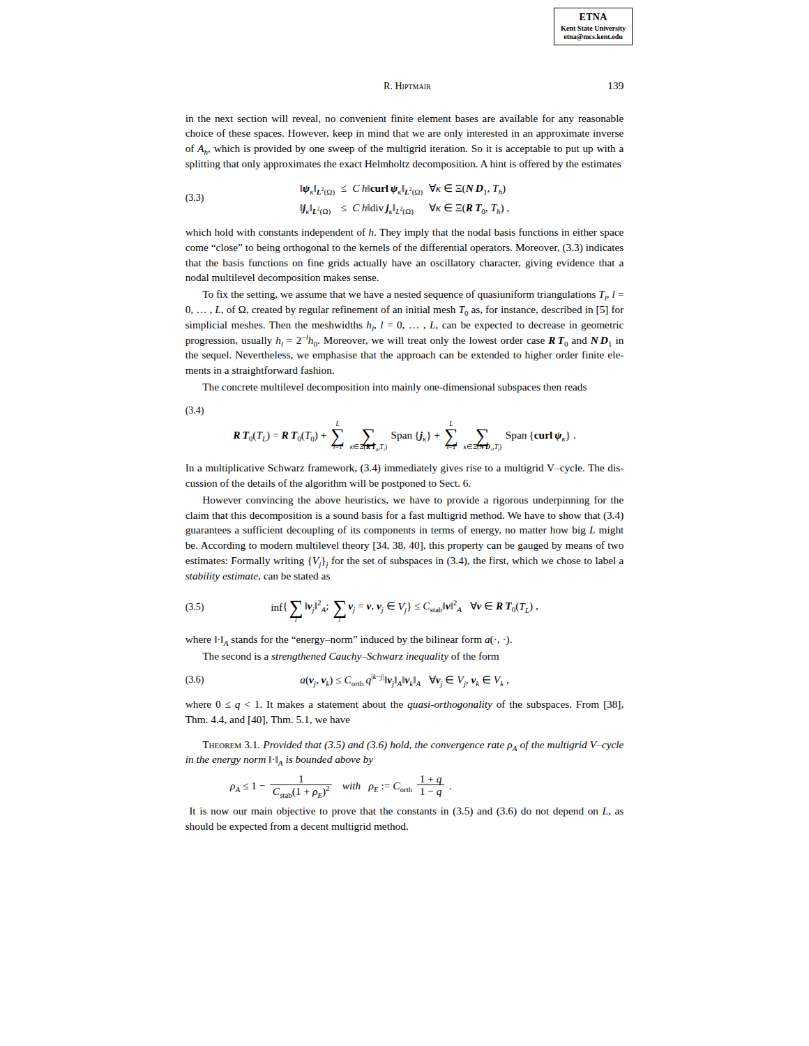ETNA Kent State University etna@mcs.kent.edu
R. Hiptmair
139
in the next section will reveal, no convenient finite element bases are available for any reasonable choice of these spaces. However, keep in mind that we are only interested in an approximate inverse of Ah, which is provided by one sweep of the multigrid iteration. So it is acceptable to put up with a splitting that only approximates the exact Helmholtz decomposition. A hint is offered by the estimates
(3.3)
‖ψκ‖L2(Ω) ≤ C h‖curl ψκ‖L2(Ω) ∀κ ∈ Ξ(N D1, Th) ‖jκ‖L2(Ω) ≤ C h‖div jκ‖L2(Ω) ∀κ ∈ Ξ(R T0, Th) ,
which hold with constants independent of h. They imply that the nodal basis functions in either space come “close” to being orthogonal to the kernels of the differential operators. Moreover, (3.3) indicates that the basis functions on fine grids actually have an oscillatory character, giving evidence that a nodal multilevel decomposition makes sense.
To fix the setting, we assume that we have a nested sequence of quasiuniform triangulations Tl, l = 0, … , L, of Ω, created by regular refinement of an initial mesh T0 as, for instance, described in [5] for simplicial meshes. Then the meshwidths hl, l = 0, … , L, can be expected to decrease in geometric progression, usually hl = 2−lh0. Moreover, we will treat only the lowest order case R T0 and N D1 in the sequel. Nevertheless, we emphasise that the approach can be extended to higher order finite elements in a straightforward fashion.
The concrete multilevel decomposition into mainly one-dimensional subspaces then reads
(3.4)
R T0(TL) = R T0(T0) + L∑l=1 ∑κ∈Ξ(R T0,Tl) Span {jκ} + L∑l=1 ∑κ∈Ξ(N D1,Tl) Span {curl ψκ} .
In a multiplicative Schwarz framework, (3.4) immediately gives rise to a multigrid V–cycle. The discussion of the details of the algorithm will be postponed to Sect. 6.
However convincing the above heuristics, we have to provide a rigorous underpinning for the claim that this decomposition is a sound basis for a fast multigrid method. We have to show that (3.4) guarantees a sufficient decoupling of its components in terms of energy, no matter how big L might be. According to modern multilevel theory [34, 38, 40], this property can be gauged by means of two estimates: Formally writing {Vj}j for the set of subspaces in (3.4), the first, which we chose to label a stability estimate, can be stated as
(3.5)
inf{ ∑j‖vj‖2A; ∑j vj = v, vj ∈ Vj} ≤ Cstab‖v‖2A ∀v ∈ R T0(TL) ,
where ‖·‖A stands for the “energy–norm” induced by the bilinear form a(·, ·).
The second is a strengthened Cauchy–Schwarz inequality of the form
(3.6)
a(vj, vk) ≤ Corth q|k−j|‖vj‖A‖vk‖A ∀vj ∈ Vj, vk ∈ Vk ,
where 0 ≤ q < 1. It makes a statement about the quasi-orthogonality of the subspaces. From [38], Thm. 4.4, and [40], Thm. 5.1, we have
Theorem 3.1. Provided that (3.5) and (3.6) hold, the convergence rate ρA of the multigrid V–cycle in the energy norm ‖·‖A is bounded above by
ρA ≤ 1 − 1 Cstab(1 + ρE)2 with ρE := Corth 1 + q 1 − q .
It is now our main objective to prove that the constants in (3.5) and (3.6) do not depend on L, as should be expected from a decent multigrid method.